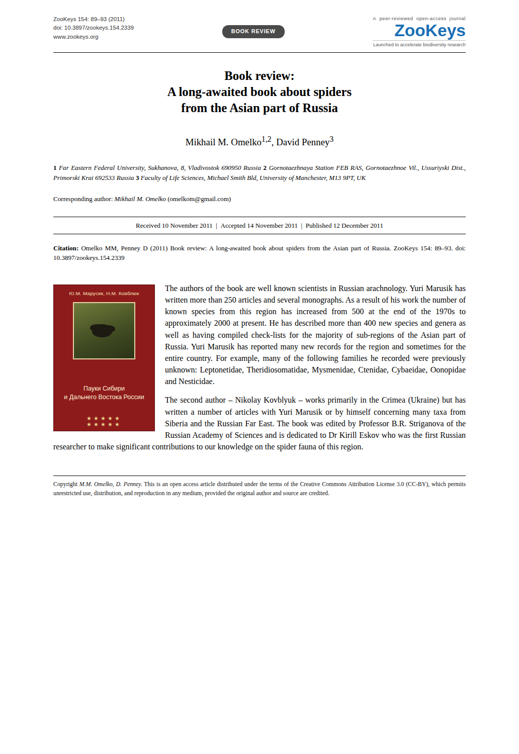ZooKeys 154: 89–93 (2011)
doi: 10.3897/zookeys.154.2339
www.zookeys.org
BOOK REVIEW
A peer-reviewed open-access journal
Zoo Keys
Launched to accelerate biodiversity research
Book review:
A long-awaited book about spiders
from the Asian part of Russia
Mikhail M. Omelko1,2, David Penney3
1 Far Eastern Federal University, Sukhanova, 8, Vladivostok 690950 Russia 2 Gornotaezhnaya Station FEB RAS, Gornotaezhnoe Vil., Ussuriyski Dist., Primorski Krai 692533 Russia 3 Faculty of Life Sciences, Michael Smith Bld, University of Manchester, M13 9PT, UK
Corresponding author: Mikhail M. Omelko (omelkom@gmail.com)
Received 10 November 2011 | Accepted 14 November 2011 | Published 12 December 2011
Citation: Omelko MM, Penney D (2011) Book review: A long-awaited book about spiders from the Asian part of Russia. ZooKeys 154: 89–93. doi: 10.3897/zookeys.154.2339
Ю.М. Марусик, Н.М. Ковблюк
Пауки Сибири
и Дальнего Востока России
★★★★★
★★★★★
The authors of the book are well known scientists in Russian arachnology. Yuri Marusik has written more than 250 articles and several monographs. As a result of his work the number of known species from this region has increased from 500 at the end of the 1970s to approximately 2000 at present. He has described more than 400 new species and genera as well as having compiled check-lists for the majority of sub-regions of the Asian part of Russia. Yuri Marusik has reported many new records for the region and sometimes for the entire country. For example, many of the following families he recorded were previously unknown: Leptonetidae, Theridiosomatidae, Mysmenidae, Ctenidae, Cybaeidae, Oonopidae and Nesticidae.
The second author – Nikolay Kovblyuk – works primarily in the Crimea (Ukraine) but has written a number of articles with Yuri Marusik or by himself concerning many taxa from Siberia and the Russian Far East. The book was edited by Professor B.R. Striganova of the Russian Academy of Sciences and is dedicated to Dr Kirill Eskov who was the first Russian researcher to make significant contributions to our knowledge on the spider fauna of this region.
Copyright M.M. Omelko, D. Penney. This is an open access article distributed under the terms of the Creative Commons Attribution License 3.0 (CC-BY), which permits unrestricted use, distribution, and reproduction in any medium, provided the original author and source are credited.